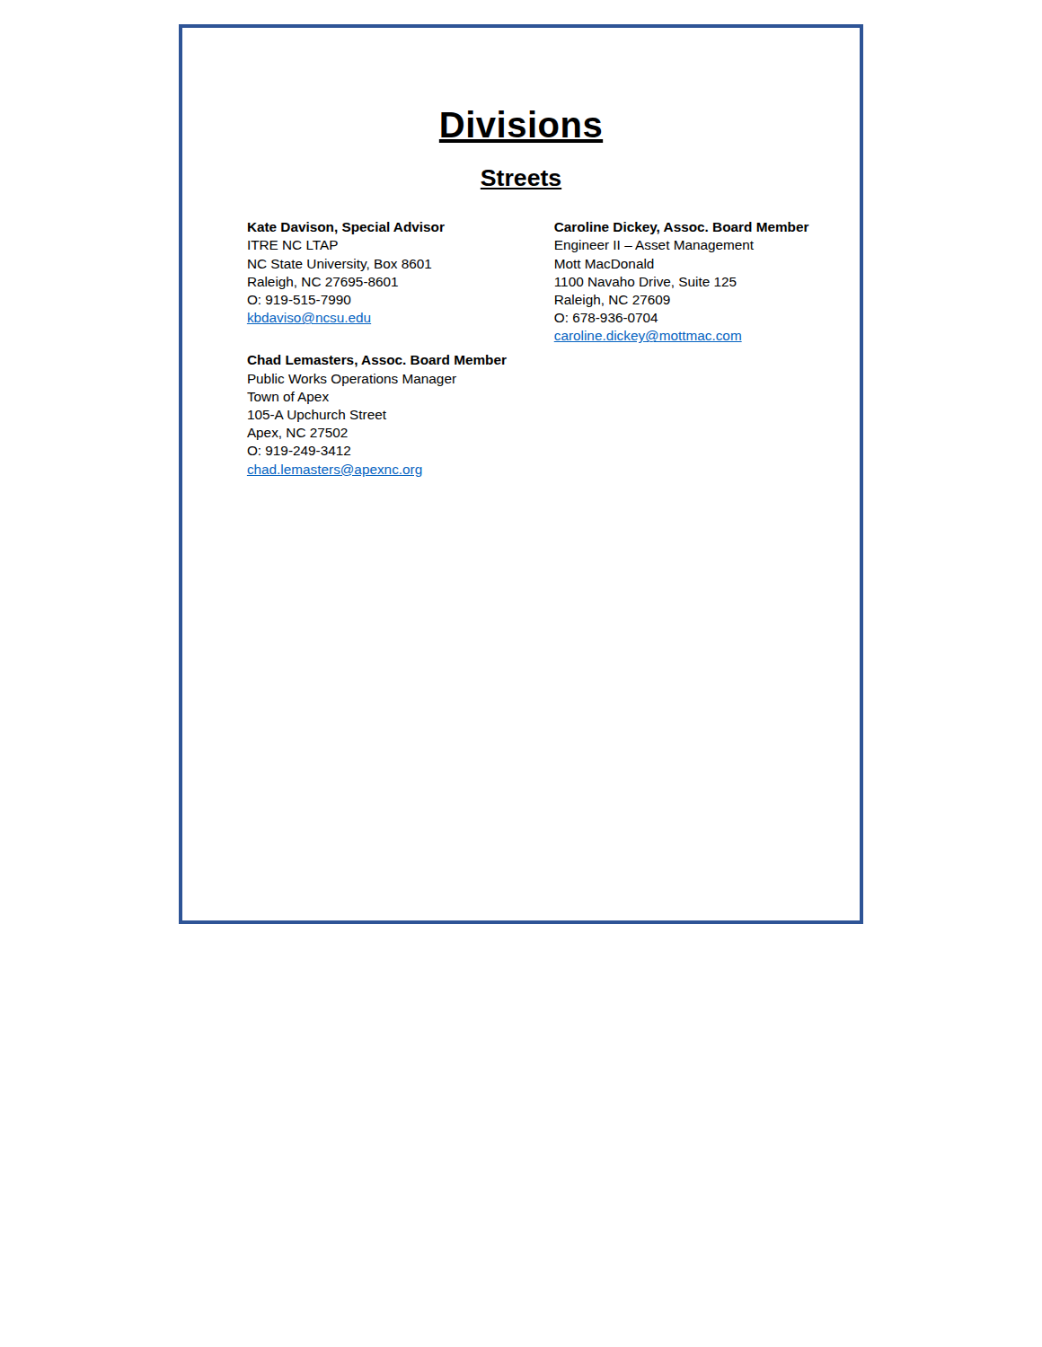Divisions
Streets
Kate Davison, Special Advisor
ITRE NC LTAP
NC State University, Box 8601
Raleigh, NC 27695-8601
O: 919-515-7990
kbdaviso@ncsu.edu
Chad Lemasters, Assoc. Board Member
Public Works Operations Manager
Town of Apex
105-A Upchurch Street
Apex, NC 27502
O: 919-249-3412
chad.lemasters@apexnc.org
Caroline Dickey, Assoc. Board Member
Engineer II – Asset Management
Mott MacDonald
1100 Navaho Drive, Suite 125
Raleigh, NC 27609
O: 678-936-0704
caroline.dickey@mottmac.com